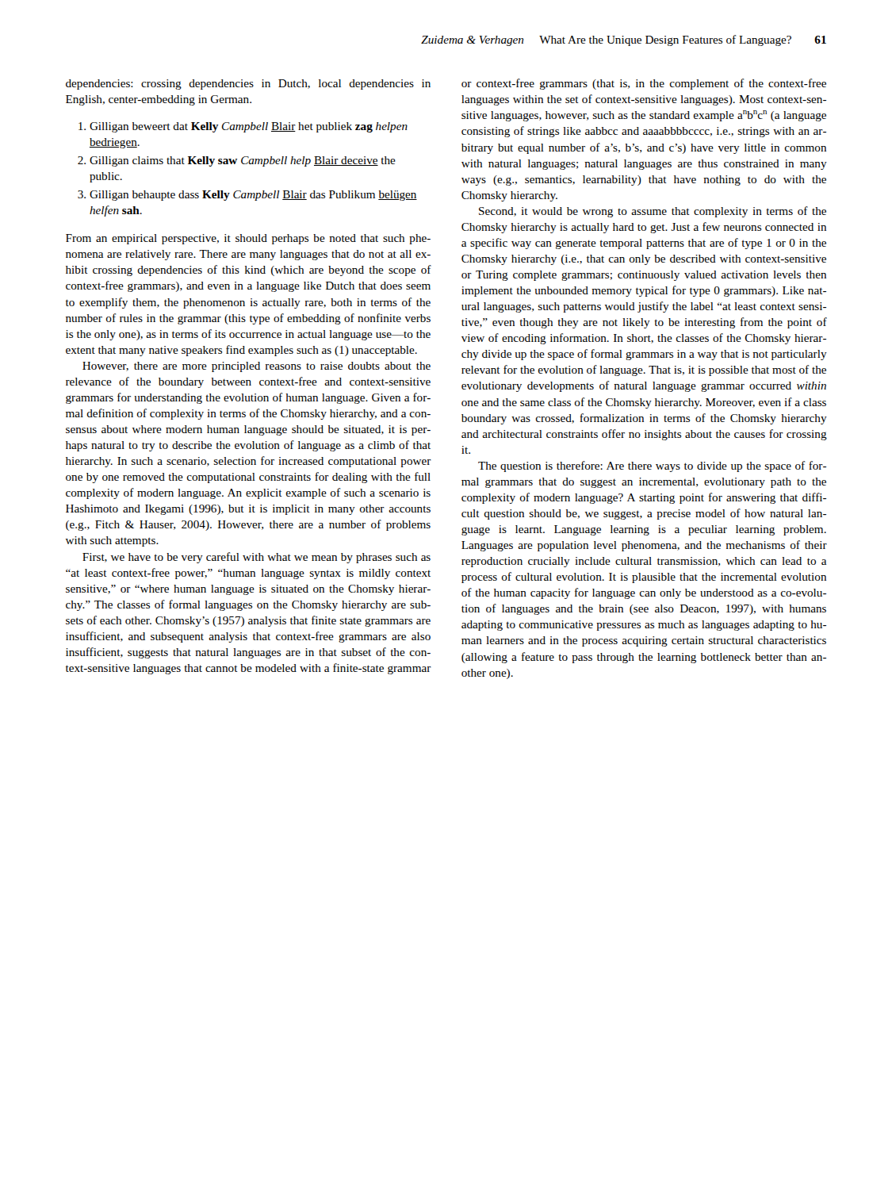Zuidema & Verhagen What Are the Unique Design Features of Language? 61
dependencies: crossing dependencies in Dutch, local dependencies in English, center-embedding in German.
Gilligan beweert dat Kelly Campbell Blair het publiek zag helpen bedriegen.
Gilligan claims that Kelly saw Campbell help Blair deceive the public.
Gilligan behaupte dass Kelly Campbell Blair das Publikum belügen helfen sah.
From an empirical perspective, it should perhaps be noted that such phenomena are relatively rare. There are many languages that do not at all exhibit crossing dependencies of this kind (which are beyond the scope of context-free grammars), and even in a language like Dutch that does seem to exemplify them, the phenomenon is actually rare, both in terms of the number of rules in the grammar (this type of embedding of nonfinite verbs is the only one), as in terms of its occurrence in actual language use—to the extent that many native speakers find examples such as (1) unacceptable.
However, there are more principled reasons to raise doubts about the relevance of the boundary between context-free and context-sensitive grammars for understanding the evolution of human language. Given a formal definition of complexity in terms of the Chomsky hierarchy, and a consensus about where modern human language should be situated, it is perhaps natural to try to describe the evolution of language as a climb of that hierarchy. In such a scenario, selection for increased computational power one by one removed the computational constraints for dealing with the full complexity of modern language. An explicit example of such a scenario is Hashimoto and Ikegami (1996), but it is implicit in many other accounts (e.g., Fitch & Hauser, 2004). However, there are a number of problems with such attempts.
First, we have to be very careful with what we mean by phrases such as “at least context-free power,” “human language syntax is mildly context sensitive,” or “where human language is situated on the Chomsky hierarchy.” The classes of formal languages on the Chomsky hierarchy are subsets of each other. Chomsky’s (1957) analysis that finite state grammars are insufficient, and subsequent analysis that context-free grammars are also insufficient, suggests that natural languages are in that subset of the context-sensitive languages that cannot be modeled with a finite-state grammar or context-free grammars (that is, in the complement of the context-free languages within the set of context-sensitive languages). Most context-sensitive languages, however, such as the standard example anbncn (a language consisting of strings like aabbcc and aaaabbbbcccc, i.e., strings with an arbitrary but equal number of a’s, b’s, and c’s) have very little in common with natural languages; natural languages are thus constrained in many ways (e.g., semantics, learnability) that have nothing to do with the Chomsky hierarchy.
Second, it would be wrong to assume that complexity in terms of the Chomsky hierarchy is actually hard to get. Just a few neurons connected in a specific way can generate temporal patterns that are of type 1 or 0 in the Chomsky hierarchy (i.e., that can only be described with context-sensitive or Turing complete grammars; continuously valued activation levels then implement the unbounded memory typical for type 0 grammars). Like natural languages, such patterns would justify the label “at least context sensitive,” even though they are not likely to be interesting from the point of view of encoding information. In short, the classes of the Chomsky hierarchy divide up the space of formal grammars in a way that is not particularly relevant for the evolution of language. That is, it is possible that most of the evolutionary developments of natural language grammar occurred within one and the same class of the Chomsky hierarchy. Moreover, even if a class boundary was crossed, formalization in terms of the Chomsky hierarchy and architectural constraints offer no insights about the causes for crossing it.
The question is therefore: Are there ways to divide up the space of formal grammars that do suggest an incremental, evolutionary path to the complexity of modern language? A starting point for answering that difficult question should be, we suggest, a precise model of how natural language is learnt. Language learning is a peculiar learning problem. Languages are population level phenomena, and the mechanisms of their reproduction crucially include cultural transmission, which can lead to a process of cultural evolution. It is plausible that the incremental evolution of the human capacity for language can only be understood as a co-evolution of languages and the brain (see also Deacon, 1997), with humans adapting to communicative pressures as much as languages adapting to human learners and in the process acquiring certain structural characteristics (allowing a feature to pass through the learning bottleneck better than another one).